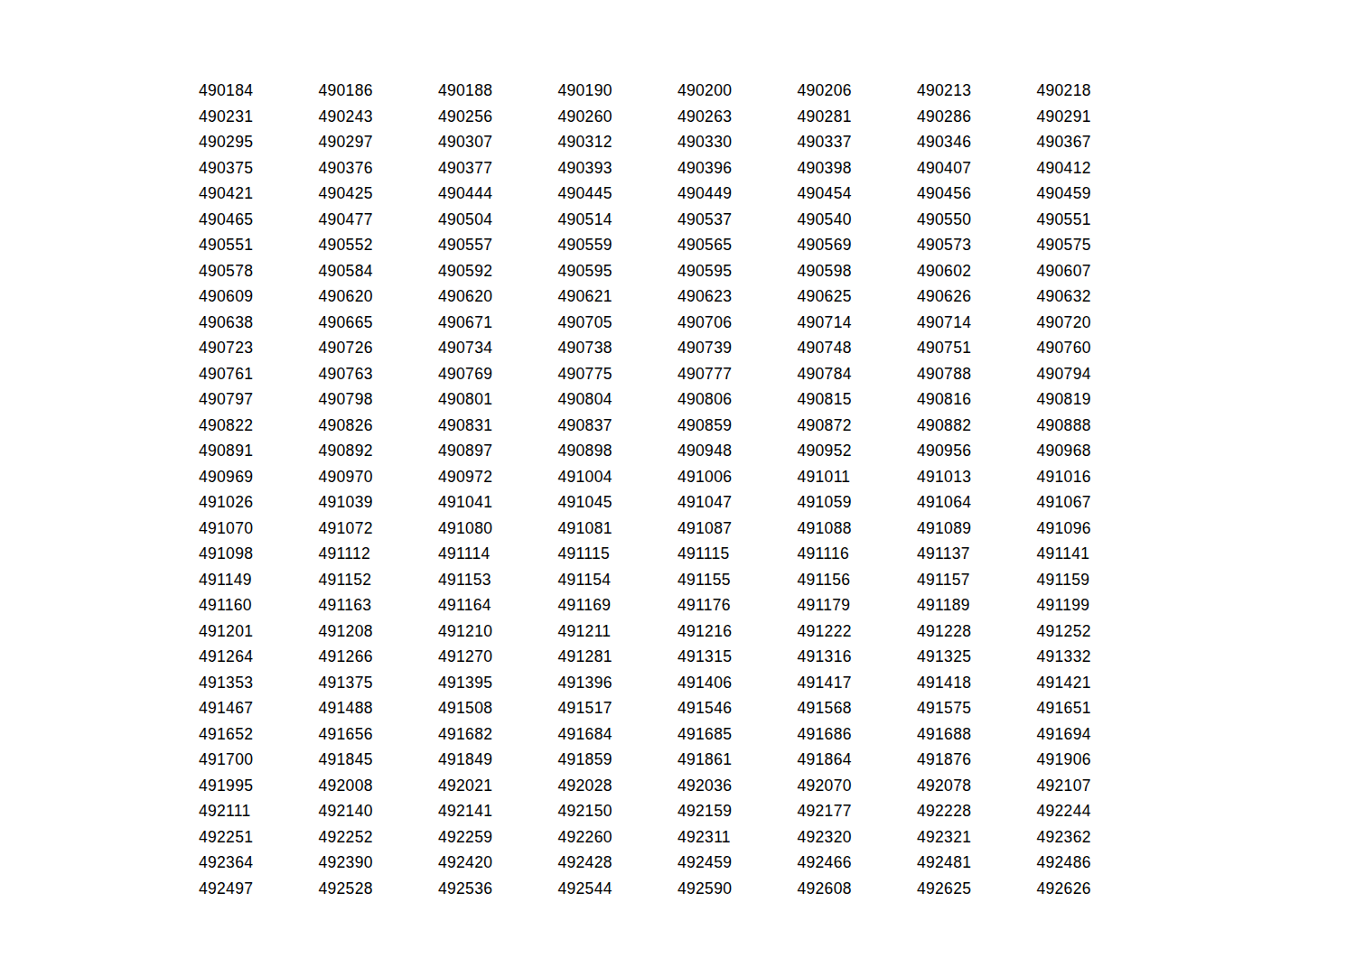| 490184 | 490186 | 490188 | 490190 | 490200 | 490206 | 490213 | 490218 |
| 490231 | 490243 | 490256 | 490260 | 490263 | 490281 | 490286 | 490291 |
| 490295 | 490297 | 490307 | 490312 | 490330 | 490337 | 490346 | 490367 |
| 490375 | 490376 | 490377 | 490393 | 490396 | 490398 | 490407 | 490412 |
| 490421 | 490425 | 490444 | 490445 | 490449 | 490454 | 490456 | 490459 |
| 490465 | 490477 | 490504 | 490514 | 490537 | 490540 | 490550 | 490551 |
| 490551 | 490552 | 490557 | 490559 | 490565 | 490569 | 490573 | 490575 |
| 490578 | 490584 | 490592 | 490595 | 490595 | 490598 | 490602 | 490607 |
| 490609 | 490620 | 490620 | 490621 | 490623 | 490625 | 490626 | 490632 |
| 490638 | 490665 | 490671 | 490705 | 490706 | 490714 | 490714 | 490720 |
| 490723 | 490726 | 490734 | 490738 | 490739 | 490748 | 490751 | 490760 |
| 490761 | 490763 | 490769 | 490775 | 490777 | 490784 | 490788 | 490794 |
| 490797 | 490798 | 490801 | 490804 | 490806 | 490815 | 490816 | 490819 |
| 490822 | 490826 | 490831 | 490837 | 490859 | 490872 | 490882 | 490888 |
| 490891 | 490892 | 490897 | 490898 | 490948 | 490952 | 490956 | 490968 |
| 490969 | 490970 | 490972 | 491004 | 491006 | 491011 | 491013 | 491016 |
| 491026 | 491039 | 491041 | 491045 | 491047 | 491059 | 491064 | 491067 |
| 491070 | 491072 | 491080 | 491081 | 491087 | 491088 | 491089 | 491096 |
| 491098 | 491112 | 491114 | 491115 | 491115 | 491116 | 491137 | 491141 |
| 491149 | 491152 | 491153 | 491154 | 491155 | 491156 | 491157 | 491159 |
| 491160 | 491163 | 491164 | 491169 | 491176 | 491179 | 491189 | 491199 |
| 491201 | 491208 | 491210 | 491211 | 491216 | 491222 | 491228 | 491252 |
| 491264 | 491266 | 491270 | 491281 | 491315 | 491316 | 491325 | 491332 |
| 491353 | 491375 | 491395 | 491396 | 491406 | 491417 | 491418 | 491421 |
| 491467 | 491488 | 491508 | 491517 | 491546 | 491568 | 491575 | 491651 |
| 491652 | 491656 | 491682 | 491684 | 491685 | 491686 | 491688 | 491694 |
| 491700 | 491845 | 491849 | 491859 | 491861 | 491864 | 491876 | 491906 |
| 491995 | 492008 | 492021 | 492028 | 492036 | 492070 | 492078 | 492107 |
| 492111 | 492140 | 492141 | 492150 | 492159 | 492177 | 492228 | 492244 |
| 492251 | 492252 | 492259 | 492260 | 492311 | 492320 | 492321 | 492362 |
| 492364 | 492390 | 492420 | 492428 | 492459 | 492466 | 492481 | 492486 |
| 492497 | 492528 | 492536 | 492544 | 492590 | 492608 | 492625 | 492626 |